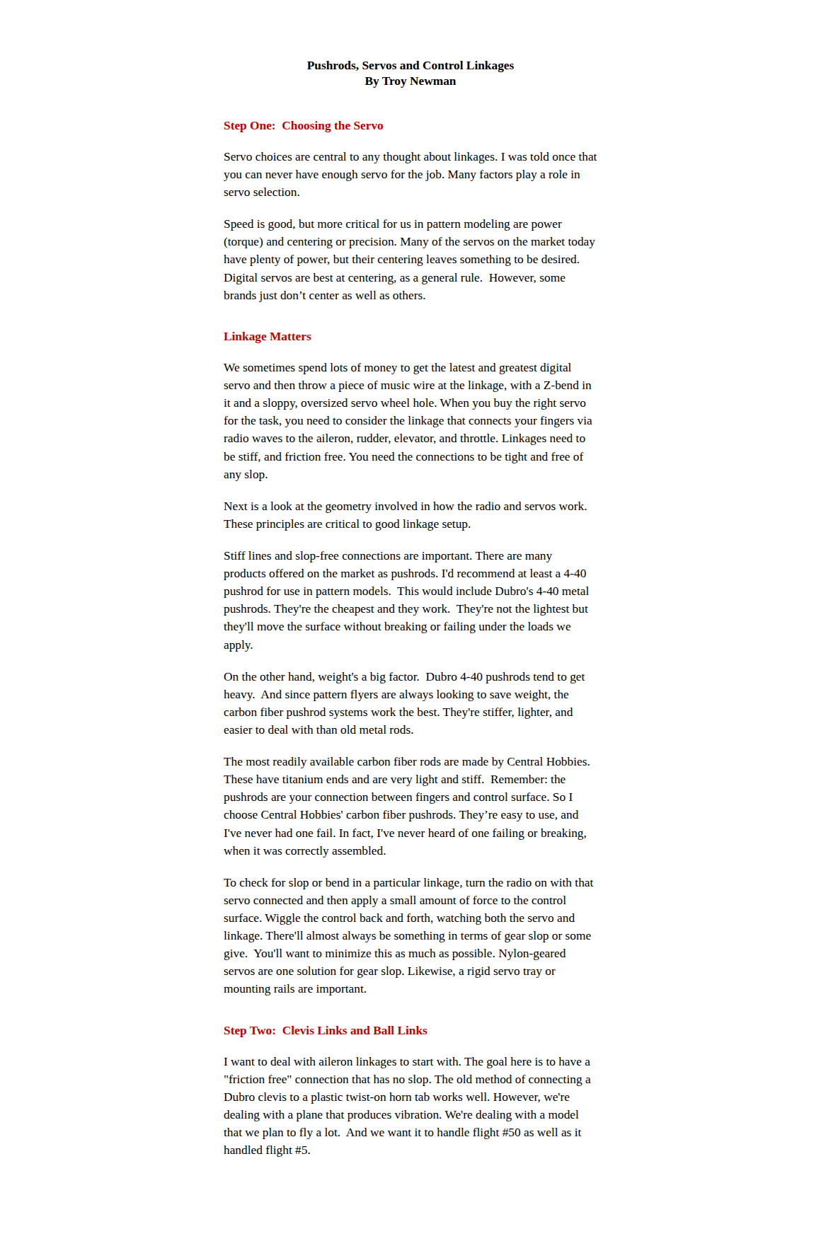Pushrods, Servos and Control Linkages By Troy Newman
Step One: Choosing the Servo
Servo choices are central to any thought about linkages. I was told once that you can never have enough servo for the job. Many factors play a role in servo selection.
Speed is good, but more critical for us in pattern modeling are power (torque) and centering or precision. Many of the servos on the market today have plenty of power, but their centering leaves something to be desired. Digital servos are best at centering, as a general rule. However, some brands just don’t center as well as others.
Linkage Matters
We sometimes spend lots of money to get the latest and greatest digital servo and then throw a piece of music wire at the linkage, with a Z-bend in it and a sloppy, oversized servo wheel hole. When you buy the right servo for the task, you need to consider the linkage that connects your fingers via radio waves to the aileron, rudder, elevator, and throttle. Linkages need to be stiff, and friction free. You need the connections to be tight and free of any slop.
Next is a look at the geometry involved in how the radio and servos work. These principles are critical to good linkage setup.
Stiff lines and slop-free connections are important. There are many products offered on the market as pushrods. I'd recommend at least a 4-40 pushrod for use in pattern models. This would include Dubro's 4-40 metal pushrods. They're the cheapest and they work. They're not the lightest but they'll move the surface without breaking or failing under the loads we apply.
On the other hand, weight's a big factor. Dubro 4-40 pushrods tend to get heavy. And since pattern flyers are always looking to save weight, the carbon fiber pushrod systems work the best. They're stiffer, lighter, and easier to deal with than old metal rods.
The most readily available carbon fiber rods are made by Central Hobbies. These have titanium ends and are very light and stiff. Remember: the pushrods are your connection between fingers and control surface. So I choose Central Hobbies' carbon fiber pushrods. They’re easy to use, and I've never had one fail. In fact, I've never heard of one failing or breaking, when it was correctly assembled.
To check for slop or bend in a particular linkage, turn the radio on with that servo connected and then apply a small amount of force to the control surface. Wiggle the control back and forth, watching both the servo and linkage. There'll almost always be something in terms of gear slop or some give. You'll want to minimize this as much as possible. Nylon-geared servos are one solution for gear slop. Likewise, a rigid servo tray or mounting rails are important.
Step Two: Clevis Links and Ball Links
I want to deal with aileron linkages to start with. The goal here is to have a "friction free" connection that has no slop. The old method of connecting a Dubro clevis to a plastic twist-on horn tab works well. However, we're dealing with a plane that produces vibration. We're dealing with a model that we plan to fly a lot. And we want it to handle flight #50 as well as it handled flight #5.